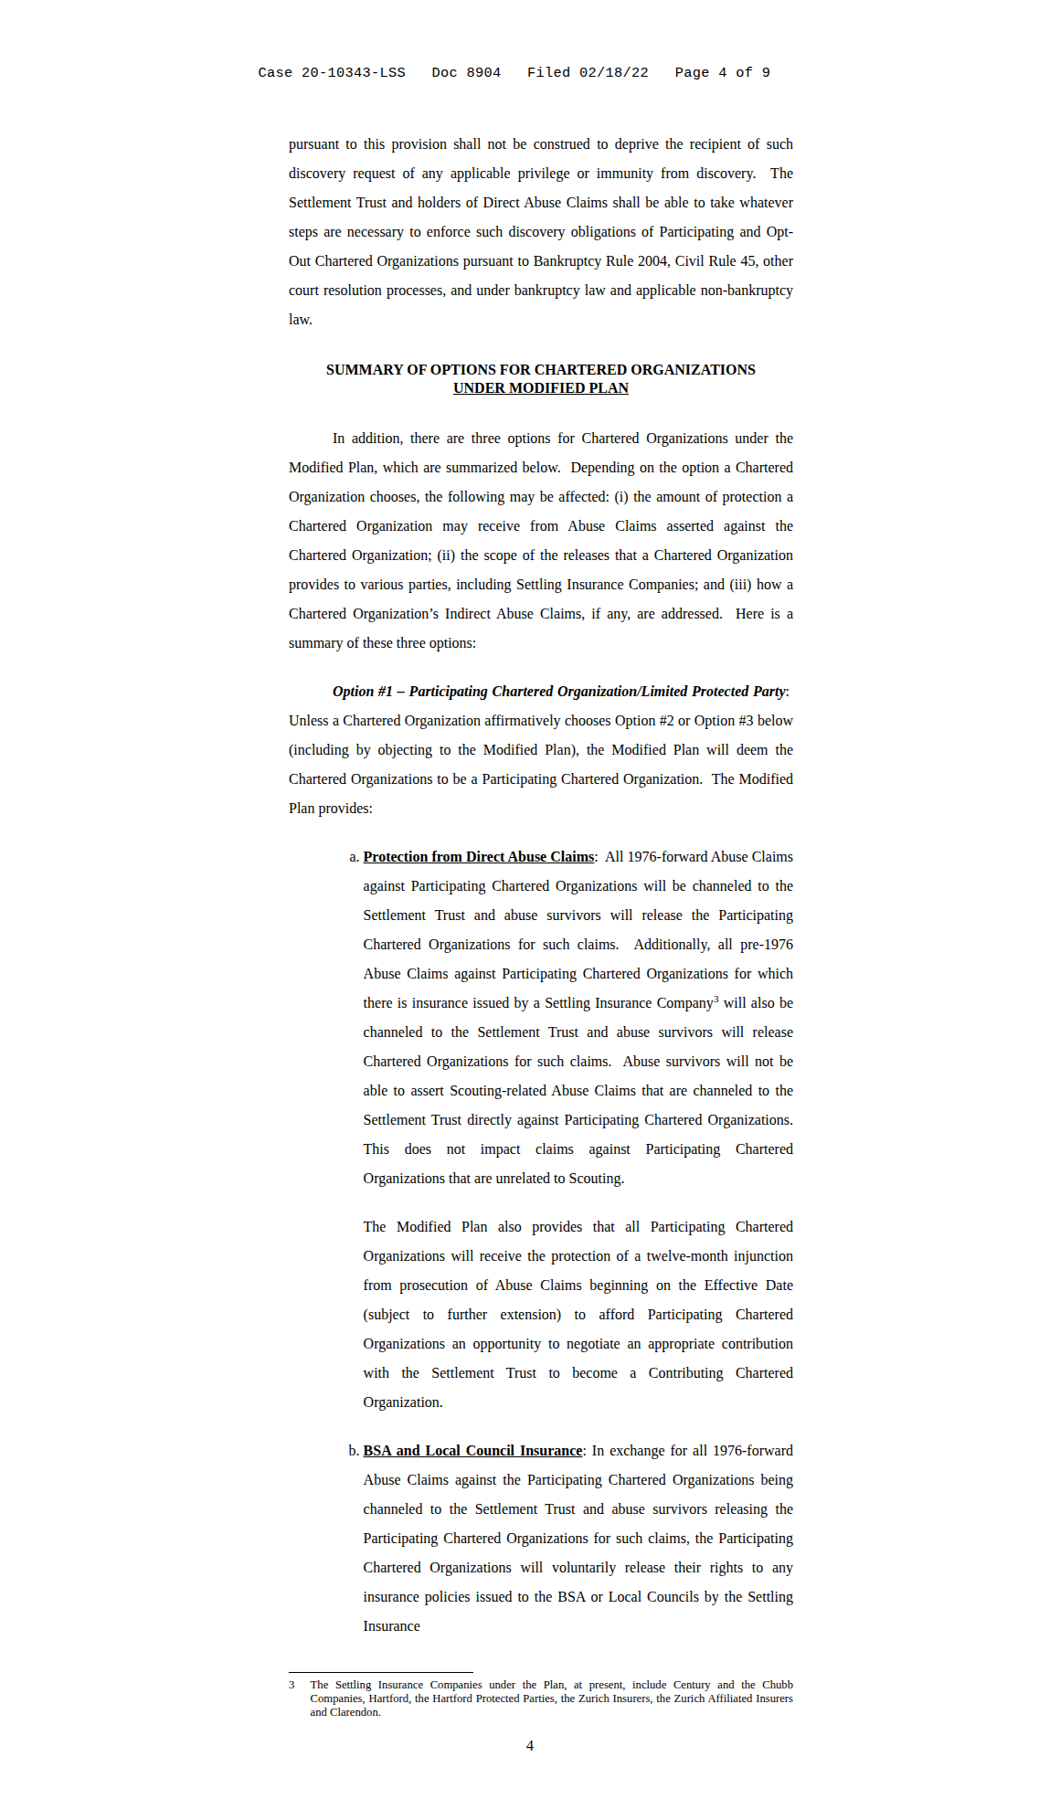Case 20-10343-LSS Doc 8904 Filed 02/18/22 Page 4 of 9
pursuant to this provision shall not be construed to deprive the recipient of such discovery request of any applicable privilege or immunity from discovery. The Settlement Trust and holders of Direct Abuse Claims shall be able to take whatever steps are necessary to enforce such discovery obligations of Participating and Opt-Out Chartered Organizations pursuant to Bankruptcy Rule 2004, Civil Rule 45, other court resolution processes, and under bankruptcy law and applicable non-bankruptcy law.
Summary of Options for Chartered Organizations
Under Modified Plan
In addition, there are three options for Chartered Organizations under the Modified Plan, which are summarized below. Depending on the option a Chartered Organization chooses, the following may be affected: (i) the amount of protection a Chartered Organization may receive from Abuse Claims asserted against the Chartered Organization; (ii) the scope of the releases that a Chartered Organization provides to various parties, including Settling Insurance Companies; and (iii) how a Chartered Organization’s Indirect Abuse Claims, if any, are addressed. Here is a summary of these three options:
Option #1 – Participating Chartered Organization/Limited Protected Party: Unless a Chartered Organization affirmatively chooses Option #2 or Option #3 below (including by objecting to the Modified Plan), the Modified Plan will deem the Chartered Organizations to be a Participating Chartered Organization. The Modified Plan provides:
Protection from Direct Abuse Claims: All 1976-forward Abuse Claims against Participating Chartered Organizations will be channeled to the Settlement Trust and abuse survivors will release the Participating Chartered Organizations for such claims. Additionally, all pre-1976 Abuse Claims against Participating Chartered Organizations for which there is insurance issued by a Settling Insurance Company3 will also be channeled to the Settlement Trust and abuse survivors will release Chartered Organizations for such claims. Abuse survivors will not be able to assert Scouting-related Abuse Claims that are channeled to the Settlement Trust directly against Participating Chartered Organizations. This does not impact claims against Participating Chartered Organizations that are unrelated to Scouting.
The Modified Plan also provides that all Participating Chartered Organizations will receive the protection of a twelve-month injunction from prosecution of Abuse Claims beginning on the Effective Date (subject to further extension) to afford Participating Chartered Organizations an opportunity to negotiate an appropriate contribution with the Settlement Trust to become a Contributing Chartered Organization.
BSA and Local Council Insurance: In exchange for all 1976-forward Abuse Claims against the Participating Chartered Organizations being channeled to the Settlement Trust and abuse survivors releasing the Participating Chartered Organizations for such claims, the Participating Chartered Organizations will voluntarily release their rights to any insurance policies issued to the BSA or Local Councils by the Settling Insurance
3
The Settling Insurance Companies under the Plan, at present, include Century and the Chubb Companies, Hartford, the Hartford Protected Parties, the Zurich Insurers, the Zurich Affiliated Insurers and Clarendon.
4